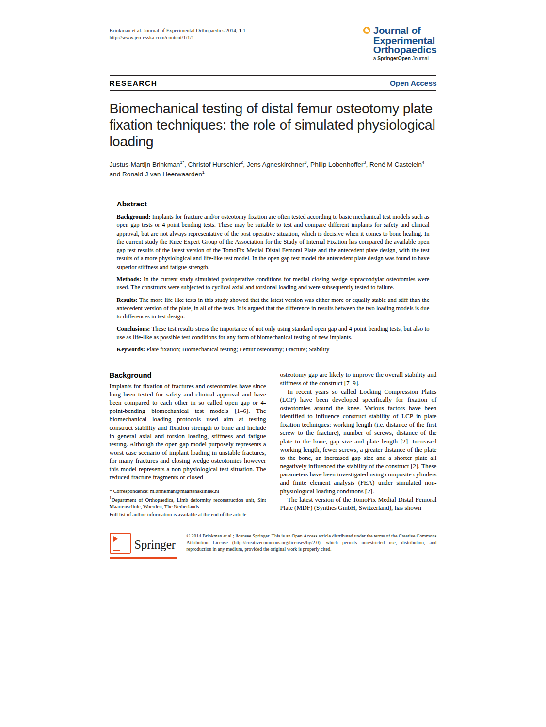Brinkman et al. Journal of Experimental Orthopaedics 2014, 1:1
http://www.jeo-esska.com/content/1/1/1
Journal of Experimental Orthopaedics
a SpringerOpen Journal
RESEARCH
Open Access
Biomechanical testing of distal femur osteotomy plate fixation techniques: the role of simulated physiological loading
Justus-Martijn Brinkman1*, Christof Hurschler2, Jens Agneskirchner3, Philip Lobenhoffer3, René M Castelein4
and Ronald J van Heerwaarden1
Abstract
Background: Implants for fracture and/or osteotomy fixation are often tested according to basic mechanical test models such as open gap tests or 4-point-bending tests. These may be suitable to test and compare different implants for safety and clinical approval, but are not always representative of the post-operative situation, which is decisive when it comes to bone healing. In the current study the Knee Expert Group of the Association for the Study of Internal Fixation has compared the available open gap test results of the latest version of the TomoFix Medial Distal Femoral Plate and the antecedent plate design, with the test results of a more physiological and life-like test model. In the open gap test model the antecedent plate design was found to have superior stiffness and fatigue strength.
Methods: In the current study simulated postoperative conditions for medial closing wedge supracondylar osteotomies were used. The constructs were subjected to cyclical axial and torsional loading and were subsequently tested to failure.
Results: The more life-like tests in this study showed that the latest version was either more or equally stable and stiff than the antecedent version of the plate, in all of the tests. It is argued that the difference in results between the two loading models is due to differences in test design.
Conclusions: These test results stress the importance of not only using standard open gap and 4-point-bending tests, but also to use as life-like as possible test conditions for any form of biomechanical testing of new implants.
Keywords: Plate fixation; Biomechanical testing; Femur osteotomy; Fracture; Stability
Background
Implants for fixation of fractures and osteotomies have since long been tested for safety and clinical approval and have been compared to each other in so called open gap or 4-point-bending biomechanical test models [1–6]. The biomechanical loading protocols used aim at testing construct stability and fixation strength to bone and include in general axial and torsion loading, stiffness and fatigue testing. Although the open gap model purposely represents a worst case scenario of implant loading in unstable fractures, for many fractures and closing wedge osteotomies however this model represents a non-physiological test situation. The reduced fracture fragments or closed
* Correspondence: m.brinkman@maartenskliniek.nl
1Department of Orthopaedics, Limb deformity reconstruction unit, Sint Maartensclinic, Woerden, The Netherlands
Full list of author information is available at the end of the article
osteotomy gap are likely to improve the overall stability and stiffness of the construct [7–9].
In recent years so called Locking Compression Plates (LCP) have been developed specifically for fixation of osteotomies around the knee. Various factors have been identified to influence construct stability of LCP in plate fixation techniques; working length (i.e. distance of the first screw to the fracture), number of screws, distance of the plate to the bone, gap size and plate length [2]. Increased working length, fewer screws, a greater distance of the plate to the bone, an increased gap size and a shorter plate all negatively influenced the stability of the construct [2]. These parameters have been investigated using composite cylinders and finite element analysis (FEA) under simulated non-physiological loading conditions [2].
The latest version of the TomoFix Medial Distal Femoral Plate (MDF) (Synthes GmbH, Switzerland), has shown
Springer
© 2014 Brinkman et al.; licensee Springer. This is an Open Access article distributed under the terms of the Creative Commons Attribution License (http://creativecommons.org/licenses/by/2.0), which permits unrestricted use, distribution, and reproduction in any medium, provided the original work is properly cited.